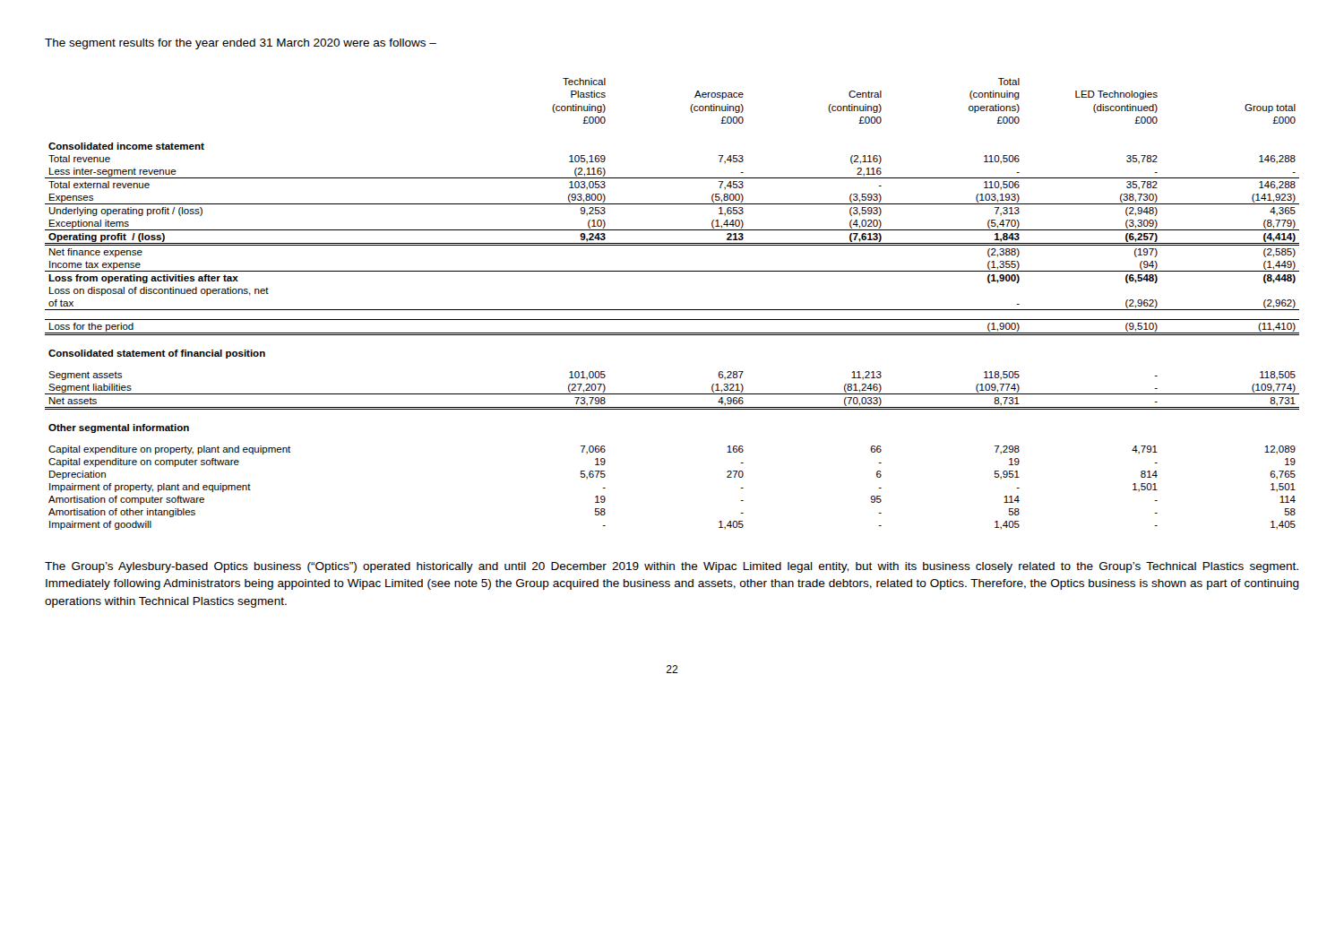The segment results for the year ended 31 March 2020 were as follows –
| | Technical Plastics (continuing) £000 | Aerospace (continuing) £000 | Central (continuing) £000 | Total (continuing operations) £000 | LED Technologies (discontinued) £000 | Group total £000 |
| --- | --- | --- | --- | --- | --- | --- |
| Consolidated income statement | | | | | | |
| Total revenue | 105,169 | 7,453 | (2,116) | 110,506 | 35,782 | 146,288 |
| Less inter-segment revenue | (2,116) | - | 2,116 | - | - | - |
| Total external revenue | 103,053 | 7,453 | - | 110,506 | 35,782 | 146,288 |
| Expenses | (93,800) | (5,800) | (3,593) | (103,193) | (38,730) | (141,923) |
| Underlying operating profit / (loss) | 9,253 | 1,653 | (3,593) | 7,313 | (2,948) | 4,365 |
| Exceptional items | (10) | (1,440) | (4,020) | (5,470) | (3,309) | (8,779) |
| Operating profit / (loss) | 9,243 | 213 | (7,613) | 1,843 | (6,257) | (4,414) |
| Net finance expense | | | | (2,388) | (197) | (2,585) |
| Income tax expense | | | | (1,355) | (94) | (1,449) |
| Loss from operating activities after tax | | | | (1,900) | (6,548) | (8,448) |
| Loss on disposal of discontinued operations, net | | | | | | |
| of tax | | | | - | (2,962) | (2,962) |
| Loss for the period | | | | (1,900) | (9,510) | (11,410) |
| Consolidated statement of financial position | | | | | | |
| Segment assets | 101,005 | 6,287 | 11,213 | 118,505 | - | 118,505 |
| Segment liabilities | (27,207) | (1,321) | (81,246) | (109,774) | - | (109,774) |
| Net assets | 73,798 | 4,966 | (70,033) | 8,731 | - | 8,731 |
| Other segmental information | | | | | | |
| Capital expenditure on property, plant and equipment | 7,066 | 166 | 66 | 7,298 | 4,791 | 12,089 |
| Capital expenditure on computer software | 19 | - | - | 19 | - | 19 |
| Depreciation | 5,675 | 270 | 6 | 5,951 | 814 | 6,765 |
| Impairment of property, plant and equipment | - | - | - | - | 1,501 | 1,501 |
| Amortisation of computer software | 19 | - | 95 | 114 | - | 114 |
| Amortisation of other intangibles | 58 | - | - | 58 | - | 58 |
| Impairment of goodwill | - | 1,405 | - | 1,405 | - | 1,405 |
The Group’s Aylesbury-based Optics business (“Optics”) operated historically and until 20 December 2019 within the Wipac Limited legal entity, but with its business closely related to the Group’s Technical Plastics segment. Immediately following Administrators being appointed to Wipac Limited (see note 5) the Group acquired the business and assets, other than trade debtors, related to Optics. Therefore, the Optics business is shown as part of continuing operations within Technical Plastics segment.
22